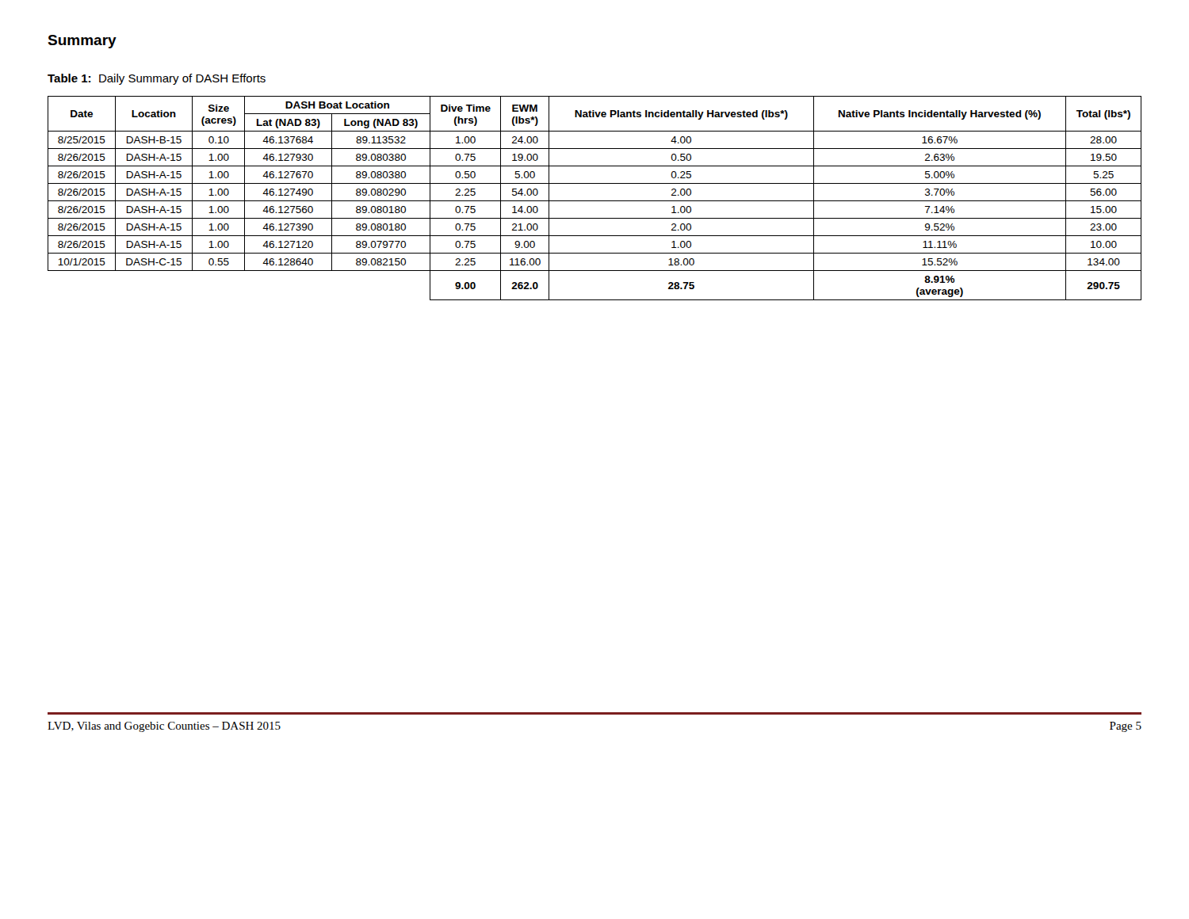Summary
Table 1: Daily Summary of DASH Efforts
| Date | Location | Size (acres) | DASH Boat Location | Dive Time (hrs) | EWM (lbs*) | Native Plants Incidentally Harvested (lbs*) | Native Plants Incidentally Harvested (%) | Total (lbs*) |
| --- | --- | --- | --- | --- | --- | --- | --- | --- |
| Lat (NAD 83) | Long (NAD 83) |
| 8/25/2015 | DASH-B-15 | 0.10 | 46.137684 | 89.113532 | 1.00 | 24.00 | 4.00 | 16.67% | 28.00 |
| 8/26/2015 | DASH-A-15 | 1.00 | 46.127930 | 89.080380 | 0.75 | 19.00 | 0.50 | 2.63% | 19.50 |
| 8/26/2015 | DASH-A-15 | 1.00 | 46.127670 | 89.080380 | 0.50 | 5.00 | 0.25 | 5.00% | 5.25 |
| 8/26/2015 | DASH-A-15 | 1.00 | 46.127490 | 89.080290 | 2.25 | 54.00 | 2.00 | 3.70% | 56.00 |
| 8/26/2015 | DASH-A-15 | 1.00 | 46.127560 | 89.080180 | 0.75 | 14.00 | 1.00 | 7.14% | 15.00 |
| 8/26/2015 | DASH-A-15 | 1.00 | 46.127390 | 89.080180 | 0.75 | 21.00 | 2.00 | 9.52% | 23.00 |
| 8/26/2015 | DASH-A-15 | 1.00 | 46.127120 | 89.079770 | 0.75 | 9.00 | 1.00 | 11.11% | 10.00 |
| 10/1/2015 | DASH-C-15 | 0.55 | 46.128640 | 89.082150 | 2.25 | 116.00 | 18.00 | 15.52% | 134.00 |
| | | | | | 9.00 | 262.0 | 28.75 | 8.91% (average) | 290.75 |
LVD, Vilas and Gogebic Counties – DASH 2015 Page 5